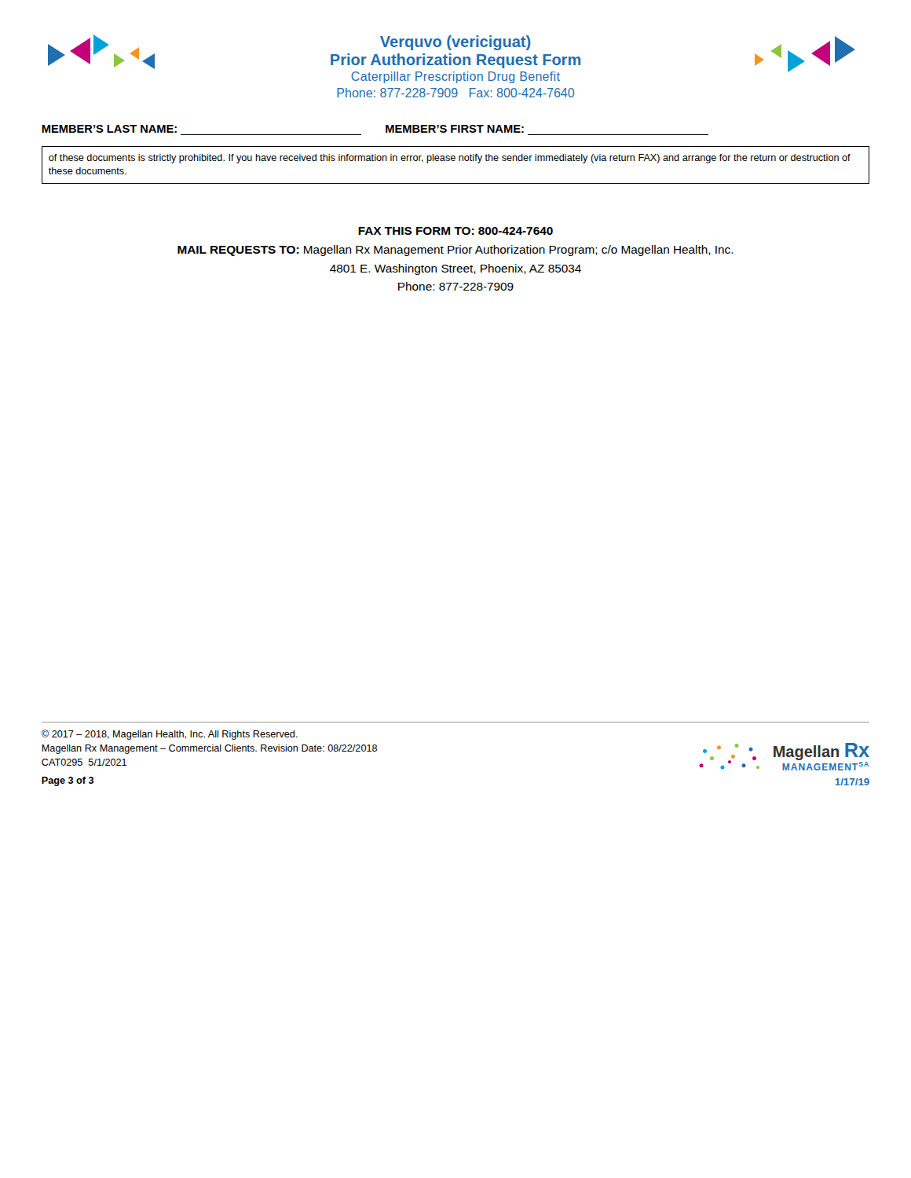Verquvo (vericiguat)
Prior Authorization Request Form
Caterpillar Prescription Drug Benefit
Phone: 877-228-7909 Fax: 800-424-7640
MEMBER’S LAST NAME:
MEMBER’S FIRST NAME:
of these documents is strictly prohibited. If you have received this information in error, please notify the sender immediately (via return FAX) and arrange for the return or destruction of these documents.
FAX THIS FORM TO: 800-424-7640
MAIL REQUESTS TO: Magellan Rx Management Prior Authorization Program; c/o Magellan Health, Inc.
4801 E. Washington Street, Phoenix, AZ 85034
Phone: 877-228-7909
© 2017 – 2018, Magellan Health, Inc. All Rights Reserved.
Magellan Rx Management – Commercial Clients. Revision Date: 08/22/2018
CAT0295 5/1/2021
Page 3 of 3
Magellan Rx
MANAGEMENTSA
1/17/19